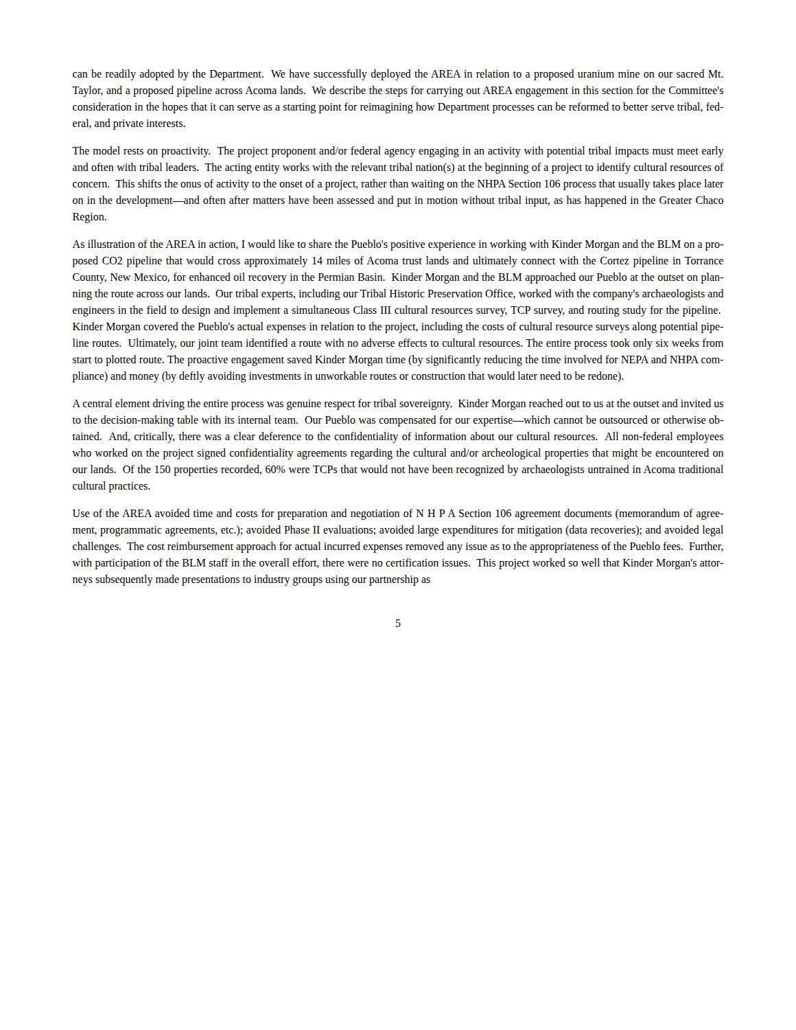can be readily adopted by the Department. We have successfully deployed the AREA in relation to a proposed uranium mine on our sacred Mt. Taylor, and a proposed pipeline across Acoma lands. We describe the steps for carrying out AREA engagement in this section for the Committee's consideration in the hopes that it can serve as a starting point for reimagining how Department processes can be reformed to better serve tribal, federal, and private interests.
The model rests on proactivity. The project proponent and/or federal agency engaging in an activity with potential tribal impacts must meet early and often with tribal leaders. The acting entity works with the relevant tribal nation(s) at the beginning of a project to identify cultural resources of concern. This shifts the onus of activity to the onset of a project, rather than waiting on the NHPA Section 106 process that usually takes place later on in the development—and often after matters have been assessed and put in motion without tribal input, as has happened in the Greater Chaco Region.
As illustration of the AREA in action, I would like to share the Pueblo's positive experience in working with Kinder Morgan and the BLM on a proposed CO2 pipeline that would cross approximately 14 miles of Acoma trust lands and ultimately connect with the Cortez pipeline in Torrance County, New Mexico, for enhanced oil recovery in the Permian Basin. Kinder Morgan and the BLM approached our Pueblo at the outset on planning the route across our lands. Our tribal experts, including our Tribal Historic Preservation Office, worked with the company's archaeologists and engineers in the field to design and implement a simultaneous Class III cultural resources survey, TCP survey, and routing study for the pipeline. Kinder Morgan covered the Pueblo's actual expenses in relation to the project, including the costs of cultural resource surveys along potential pipeline routes. Ultimately, our joint team identified a route with no adverse effects to cultural resources. The entire process took only six weeks from start to plotted route. The proactive engagement saved Kinder Morgan time (by significantly reducing the time involved for NEPA and NHPA compliance) and money (by deftly avoiding investments in unworkable routes or construction that would later need to be redone).
A central element driving the entire process was genuine respect for tribal sovereignty. Kinder Morgan reached out to us at the outset and invited us to the decision-making table with its internal team. Our Pueblo was compensated for our expertise—which cannot be outsourced or otherwise obtained. And, critically, there was a clear deference to the confidentiality of information about our cultural resources. All non-federal employees who worked on the project signed confidentiality agreements regarding the cultural and/or archeological properties that might be encountered on our lands. Of the 150 properties recorded, 60% were TCPs that would not have been recognized by archaeologists untrained in Acoma traditional cultural practices.
Use of the AREA avoided time and costs for preparation and negotiation of N H P A Section 106 agreement documents (memorandum of agreement, programmatic agreements, etc.); avoided Phase II evaluations; avoided large expenditures for mitigation (data recoveries); and avoided legal challenges. The cost reimbursement approach for actual incurred expenses removed any issue as to the appropriateness of the Pueblo fees. Further, with participation of the BLM staff in the overall effort, there were no certification issues. This project worked so well that Kinder Morgan's attorneys subsequently made presentations to industry groups using our partnership as
5